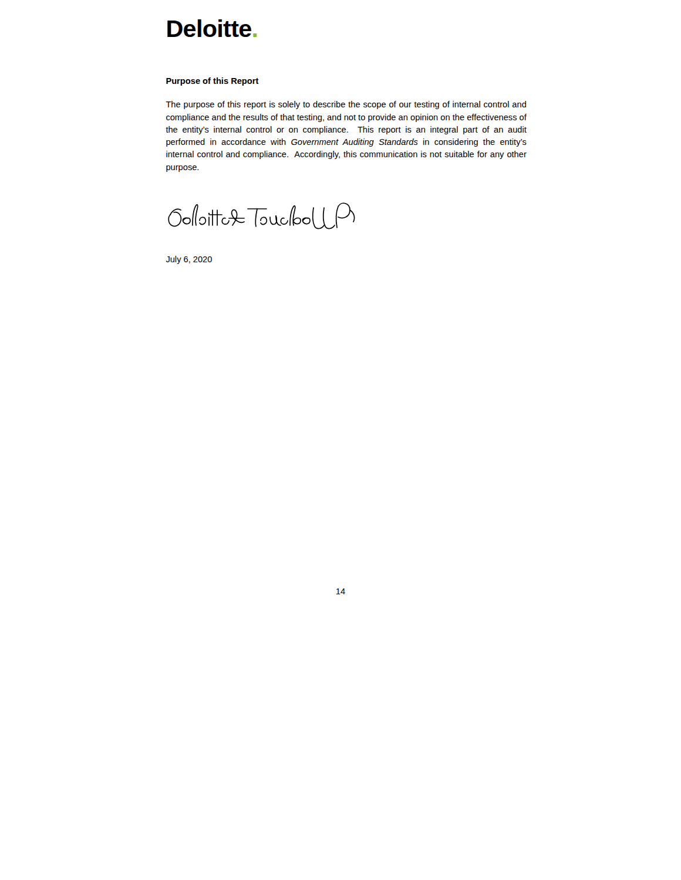Deloitte.
Purpose of this Report
The purpose of this report is solely to describe the scope of our testing of internal control and compliance and the results of that testing, and not to provide an opinion on the effectiveness of the entity’s internal control or on compliance. This report is an integral part of an audit performed in accordance with Government Auditing Standards in considering the entity’s internal control and compliance. Accordingly, this communication is not suitable for any other purpose.
July 6, 2020
14